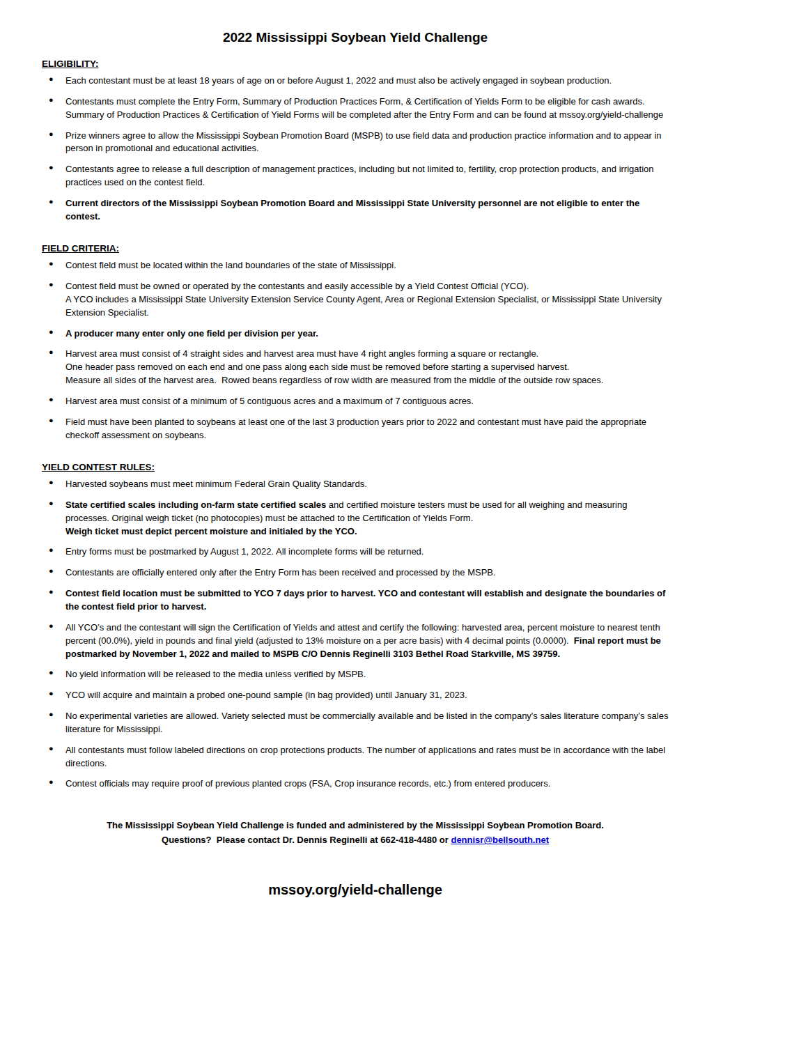2022 Mississippi Soybean Yield Challenge
Eligibility:
Each contestant must be at least 18 years of age on or before August 1, 2022 and must also be actively engaged in soybean production.
Contestants must complete the Entry Form, Summary of Production Practices Form, & Certification of Yields Form to be eligible for cash awards. Summary of Production Practices & Certification of Yield Forms will be completed after the Entry Form and can be found at mssoy.org/yield-challenge
Prize winners agree to allow the Mississippi Soybean Promotion Board (MSPB) to use field data and production practice information and to appear in person in promotional and educational activities.
Contestants agree to release a full description of management practices, including but not limited to, fertility, crop protection products, and irrigation practices used on the contest field.
Current directors of the Mississippi Soybean Promotion Board and Mississippi State University personnel are not eligible to enter the contest.
Field Criteria:
Contest field must be located within the land boundaries of the state of Mississippi.
Contest field must be owned or operated by the contestants and easily accessible by a Yield Contest Official (YCO).
A YCO includes a Mississippi State University Extension Service County Agent, Area or Regional Extension Specialist, or Mississippi State University Extension Specialist.
A producer many enter only one field per division per year.
Harvest area must consist of 4 straight sides and harvest area must have 4 right angles forming a square or rectangle.
One header pass removed on each end and one pass along each side must be removed before starting a supervised harvest.
Measure all sides of the harvest area. Rowed beans regardless of row width are measured from the middle of the outside row spaces.
Harvest area must consist of a minimum of 5 contiguous acres and a maximum of 7 contiguous acres.
Field must have been planted to soybeans at least one of the last 3 production years prior to 2022 and contestant must have paid the appropriate checkoff assessment on soybeans.
Yield Contest Rules:
Harvested soybeans must meet minimum Federal Grain Quality Standards.
State certified scales including on-farm state certified scales and certified moisture testers must be used for all weighing and measuring processes. Original weigh ticket (no photocopies) must be attached to the Certification of Yields Form.
Weigh ticket must depict percent moisture and initialed by the YCO.
Entry forms must be postmarked by August 1, 2022. All incomplete forms will be returned.
Contestants are officially entered only after the Entry Form has been received and processed by the MSPB.
Contest field location must be submitted to YCO 7 days prior to harvest. YCO and contestant will establish and designate the boundaries of the contest field prior to harvest.
All YCO’s and the contestant will sign the Certification of Yields and attest and certify the following: harvested area, percent moisture to nearest tenth percent (00.0%), yield in pounds and final yield (adjusted to 13% moisture on a per acre basis) with 4 decimal points (0.0000). Final report must be postmarked by November 1, 2022 and mailed to MSPB C/O Dennis Reginelli 3103 Bethel Road Starkville, MS 39759.
No yield information will be released to the media unless verified by MSPB.
YCO will acquire and maintain a probed one-pound sample (in bag provided) until January 31, 2023.
No experimental varieties are allowed. Variety selected must be commercially available and be listed in the company's sales literature company’s sales literature for Mississippi.
All contestants must follow labeled directions on crop protections products. The number of applications and rates must be in accordance with the label directions.
Contest officials may require proof of previous planted crops (FSA, Crop insurance records, etc.) from entered producers.
The Mississippi Soybean Yield Challenge is funded and administered by the Mississippi Soybean Promotion Board.
Questions? Please contact Dr. Dennis Reginelli at 662-418-4480 or dennisr@bellsouth.net
mssoy.org/yield-challenge